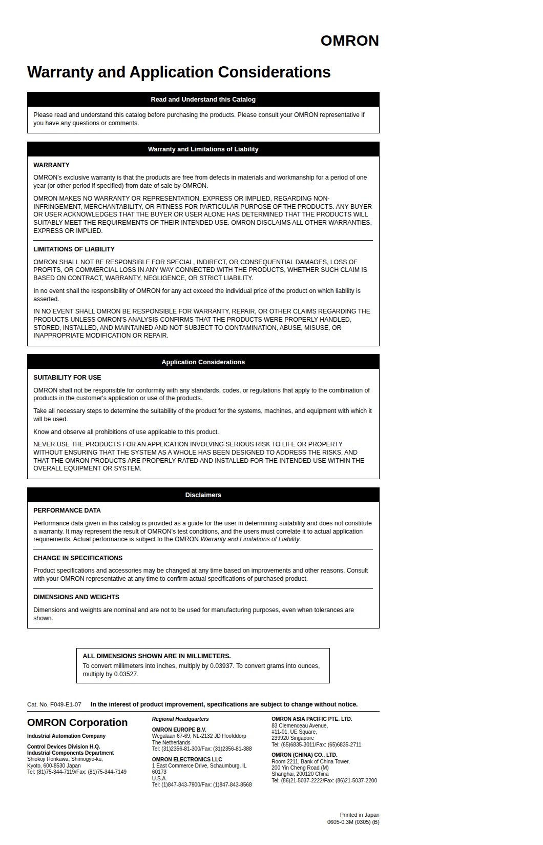OMRON
Warranty and Application Considerations
Read and Understand this Catalog
Please read and understand this catalog before purchasing the products. Please consult your OMRON representative if you have any questions or comments.
Warranty and Limitations of Liability
WARRANTY
OMRON's exclusive warranty is that the products are free from defects in materials and workmanship for a period of one year (or other period if specified) from date of sale by OMRON.
OMRON MAKES NO WARRANTY OR REPRESENTATION, EXPRESS OR IMPLIED, REGARDING NON-INFRINGEMENT, MERCHANTABILITY, OR FITNESS FOR PARTICULAR PURPOSE OF THE PRODUCTS. ANY BUYER OR USER ACKNOWLEDGES THAT THE BUYER OR USER ALONE HAS DETERMINED THAT THE PRODUCTS WILL SUITABLY MEET THE REQUIREMENTS OF THEIR INTENDED USE. OMRON DISCLAIMS ALL OTHER WARRANTIES, EXPRESS OR IMPLIED.
LIMITATIONS OF LIABILITY
OMRON SHALL NOT BE RESPONSIBLE FOR SPECIAL, INDIRECT, OR CONSEQUENTIAL DAMAGES, LOSS OF PROFITS, OR COMMERCIAL LOSS IN ANY WAY CONNECTED WITH THE PRODUCTS, WHETHER SUCH CLAIM IS BASED ON CONTRACT, WARRANTY, NEGLIGENCE, OR STRICT LIABILITY.
In no event shall the responsibility of OMRON for any act exceed the individual price of the product on which liability is asserted.
IN NO EVENT SHALL OMRON BE RESPONSIBLE FOR WARRANTY, REPAIR, OR OTHER CLAIMS REGARDING THE PRODUCTS UNLESS OMRON'S ANALYSIS CONFIRMS THAT THE PRODUCTS WERE PROPERLY HANDLED, STORED, INSTALLED, AND MAINTAINED AND NOT SUBJECT TO CONTAMINATION, ABUSE, MISUSE, OR INAPPROPRIATE MODIFICATION OR REPAIR.
Application Considerations
SUITABILITY FOR USE
OMRON shall not be responsible for conformity with any standards, codes, or regulations that apply to the combination of products in the customer's application or use of the products.
Take all necessary steps to determine the suitability of the product for the systems, machines, and equipment with which it will be used.
Know and observe all prohibitions of use applicable to this product.
NEVER USE THE PRODUCTS FOR AN APPLICATION INVOLVING SERIOUS RISK TO LIFE OR PROPERTY WITHOUT ENSURING THAT THE SYSTEM AS A WHOLE HAS BEEN DESIGNED TO ADDRESS THE RISKS, AND THAT THE OMRON PRODUCTS ARE PROPERLY RATED AND INSTALLED FOR THE INTENDED USE WITHIN THE OVERALL EQUIPMENT OR SYSTEM.
Disclaimers
PERFORMANCE DATA
Performance data given in this catalog is provided as a guide for the user in determining suitability and does not constitute a warranty. It may represent the result of OMRON's test conditions, and the users must correlate it to actual application requirements. Actual performance is subject to the OMRON Warranty and Limitations of Liability.
CHANGE IN SPECIFICATIONS
Product specifications and accessories may be changed at any time based on improvements and other reasons. Consult with your OMRON representative at any time to confirm actual specifications of purchased product.
DIMENSIONS AND WEIGHTS
Dimensions and weights are nominal and are not to be used for manufacturing purposes, even when tolerances are shown.
ALL DIMENSIONS SHOWN ARE IN MILLIMETERS.
To convert millimeters into inches, multiply by 0.03937. To convert grams into ounces, multiply by 0.03527.
Cat. No. F049-E1-07 In the interest of product improvement, specifications are subject to change without notice.
OMRON Corporation
Industrial Automation Company
Control Devices Division H.Q.
Industrial Components Department
Shiokoji Horikawa, Shimogyo-ku,
Kyoto, 600-8530 Japan
Tel: (81)75-344-7119/Fax: (81)75-344-7149
Regional Headquarters
OMRON EUROPE B.V.
Wegalaan 67-69, NL-2132 JD Hoofddorp
The Netherlands
Tel: (31)2356-81-300/Fax: (31)2356-81-388
OMRON ELECTRONICS LLC
1 East Commerce Drive, Schaumburg, IL 60173
U.S.A.
Tel: (1)847-843-7900/Fax: (1)847-843-8568
OMRON ASIA PACIFIC PTE. LTD.
83 Clemenceau Avenue,
#11-01, UE Square,
239920 Singapore
Tel: (65)6835-3011/Fax: (65)6835-2711
OMRON (CHINA) CO., LTD.
Room 2211, Bank of China Tower,
200 Yin Cheng Road (M)
Shanghai, 200120 China
Tel: (86)21-5037-2222/Fax: (86)21-5037-2200
Printed in Japan
0605-0.3M (0305) (B)